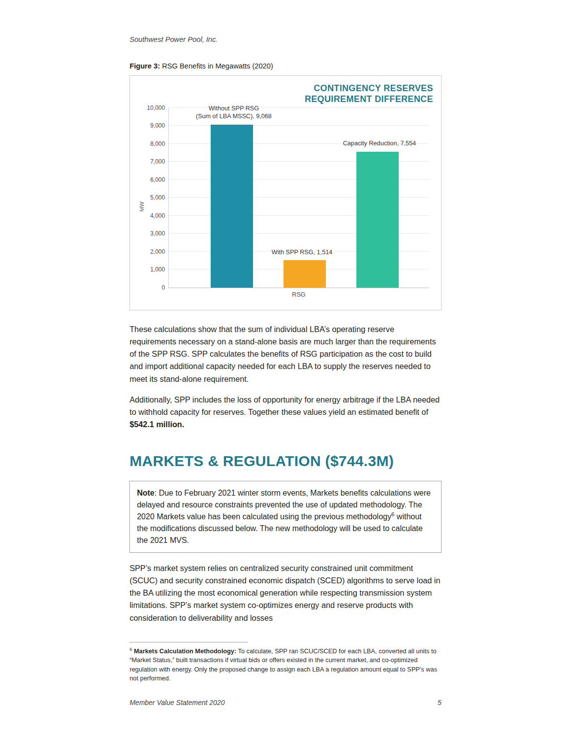Southwest Power Pool, Inc.
Figure 3: RSG Benefits in Megawatts (2020)
CONTINGENCY RESERVES
REQUIREMENT DIFFERENCE
MW
10,000
9,000
8,000
7,000
6,000
5,000
4,000
3,000
2,000
1,000
0
Without SPP RSG
(Sum of LBA MSSC), 9,068
With SPP RSG, 1,514
Capacity Reduction, 7,554
RSG
These calculations show that the sum of individual LBA’s operating reserve requirements necessary on a stand-alone basis are much larger than the requirements of the SPP RSG. SPP calculates the benefits of RSG participation as the cost to build and import additional capacity needed for each LBA to supply the reserves needed to meet its stand-alone requirement.
Additionally, SPP includes the loss of opportunity for energy arbitrage if the LBA needed to withhold capacity for reserves. Together these values yield an estimated benefit of $542.1 million.
MARKETS & REGULATION ($744.3M)
Note: Due to February 2021 winter storm events, Markets benefits calculations were delayed and resource constraints prevented the use of updated methodology. The 2020 Markets value has been calculated using the previous methodology6 without the modifications discussed below. The new methodology will be used to calculate the 2021 MVS.
SPP’s market system relies on centralized security constrained unit commitment (SCUC) and security constrained economic dispatch (SCED) algorithms to serve load in the BA utilizing the most economical generation while respecting transmission system limitations. SPP’s market system co-optimizes energy and reserve products with consideration to deliverability and losses
6 Markets Calculation Methodology: To calculate, SPP ran SCUC/SCED for each LBA, converted all units to “Market Status,” built transactions if virtual bids or offers existed in the current market, and co-optimized regulation with energy. Only the proposed change to assign each LBA a regulation amount equal to SPP’s was not performed.
Member Value Statement 2020 5